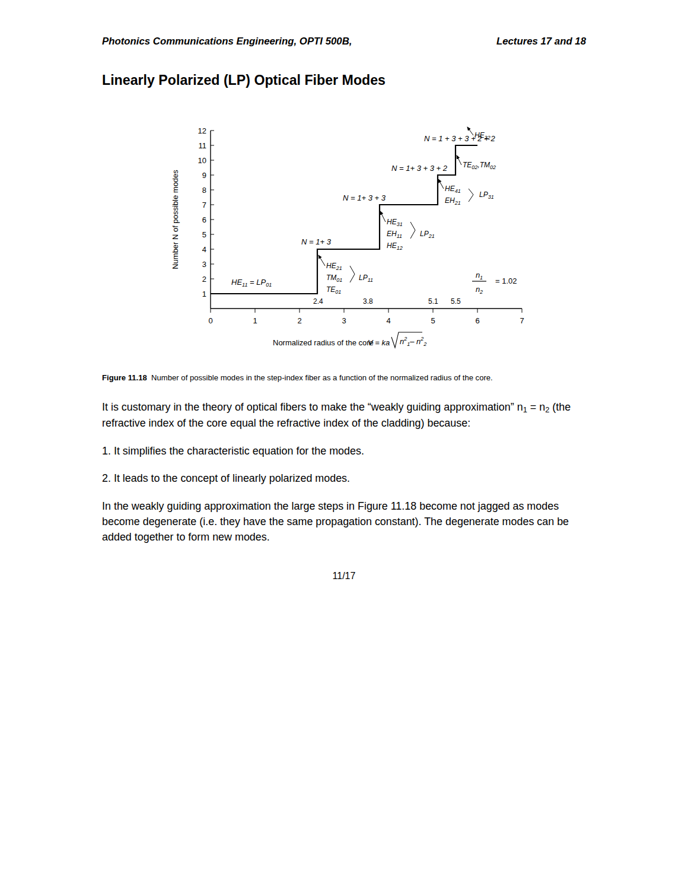Photonics Communications Engineering, OPTI 500B, Lectures 17 and 18
Linearly Polarized (LP) Optical Fiber Modes
1 2 3 4 5 6 7 8 9 10 11 12 Number N of possible modes 0 1 2 3 4 5 6 7 2.4 3.8 5.1 5.5 N = 1+ 3 N = 1+ 3 + 3 N = 1+ 3 + 3 + 2 N = 1 + 3 + 3 + 2 + 2 HE11 = LP01 HE21 TM01 TE01 LP11 HE31 EH11 HE12 LP21 HE41 EH21 LP31 TE02,TM02 HE22 n1 n2 = 1.02 Normalized radius of the core V = ka n21– n22
Figure 11.18 Number of possible modes in the step-index fiber as a function of the normalized radius of the core.
It is customary in the theory of optical fibers to make the “weakly guiding approximation” n1 = n2 (the refractive index of the core equal the refractive index of the cladding) because:
1. It simplifies the characteristic equation for the modes.
2. It leads to the concept of linearly polarized modes.
In the weakly guiding approximation the large steps in Figure 11.18 become not jagged as modes become degenerate (i.e. they have the same propagation constant). The degenerate modes can be added together to form new modes.
11/17